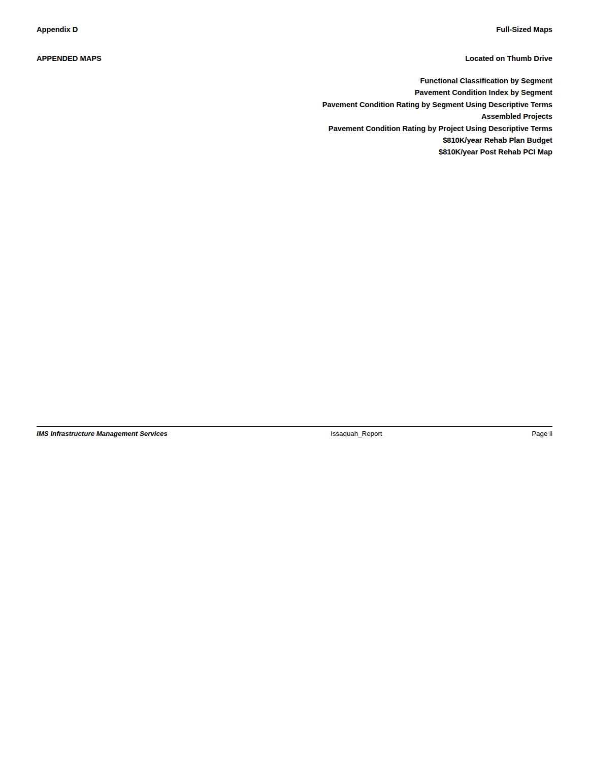Appendix D Full-Sized Maps
APPENDED MAPS Located on Thumb Drive
Functional Classification by Segment
Pavement Condition Index by Segment
Pavement Condition Rating by Segment Using Descriptive Terms
Assembled Projects
Pavement Condition Rating by Project Using Descriptive Terms
$810K/year Rehab Plan Budget
$810K/year Post Rehab PCI Map
IMS Infrastructure Management Services Issaquah_Report Page ii